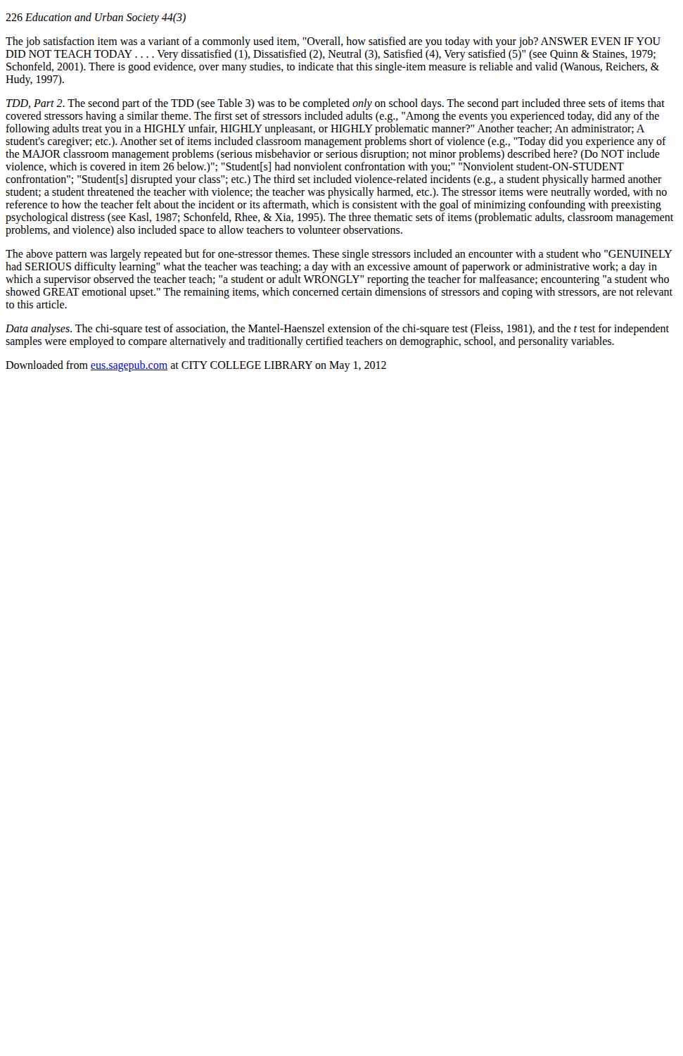226 Education and Urban Society 44(3)
The job satisfaction item was a variant of a commonly used item, "Overall, how satisfied are you today with your job? ANSWER EVEN IF YOU DID NOT TEACH TODAY . . . . Very dissatisfied (1), Dissatisfied (2), Neutral (3), Satisfied (4), Very satisfied (5)" (see Quinn & Staines, 1979; Schonfeld, 2001). There is good evidence, over many studies, to indicate that this single-item measure is reliable and valid (Wanous, Reichers, & Hudy, 1997).
TDD, Part 2. The second part of the TDD (see Table 3) was to be completed only on school days. The second part included three sets of items that covered stressors having a similar theme. The first set of stressors included adults (e.g., "Among the events you experienced today, did any of the following adults treat you in a HIGHLY unfair, HIGHLY unpleasant, or HIGHLY problematic manner?" Another teacher; An administrator; A student's caregiver; etc.). Another set of items included classroom management problems short of violence (e.g., "Today did you experience any of the MAJOR classroom management problems (serious misbehavior or serious disruption; not minor problems) described here? (Do NOT include violence, which is covered in item 26 below.)"; "Student[s] had nonviolent confrontation with you;" "Nonviolent student-ON-STUDENT confrontation"; "Student[s] disrupted your class"; etc.) The third set included violence-related incidents (e.g., a student physically harmed another student; a student threatened the teacher with violence; the teacher was physically harmed, etc.). The stressor items were neutrally worded, with no reference to how the teacher felt about the incident or its aftermath, which is consistent with the goal of minimizing confounding with preexisting psychological distress (see Kasl, 1987; Schonfeld, Rhee, & Xia, 1995). The three thematic sets of items (problematic adults, classroom management problems, and violence) also included space to allow teachers to volunteer observations.
The above pattern was largely repeated but for one-stressor themes. These single stressors included an encounter with a student who "GENUINELY had SERIOUS difficulty learning" what the teacher was teaching; a day with an excessive amount of paperwork or administrative work; a day in which a supervisor observed the teacher teach; "a student or adult WRONGLY" reporting the teacher for malfeasance; encountering "a student who showed GREAT emotional upset." The remaining items, which concerned certain dimensions of stressors and coping with stressors, are not relevant to this article.
Data analyses. The chi-square test of association, the Mantel-Haenszel extension of the chi-square test (Fleiss, 1981), and the t test for independent samples were employed to compare alternatively and traditionally certified teachers on demographic, school, and personality variables.
Downloaded from eus.sagepub.com at CITY COLLEGE LIBRARY on May 1, 2012